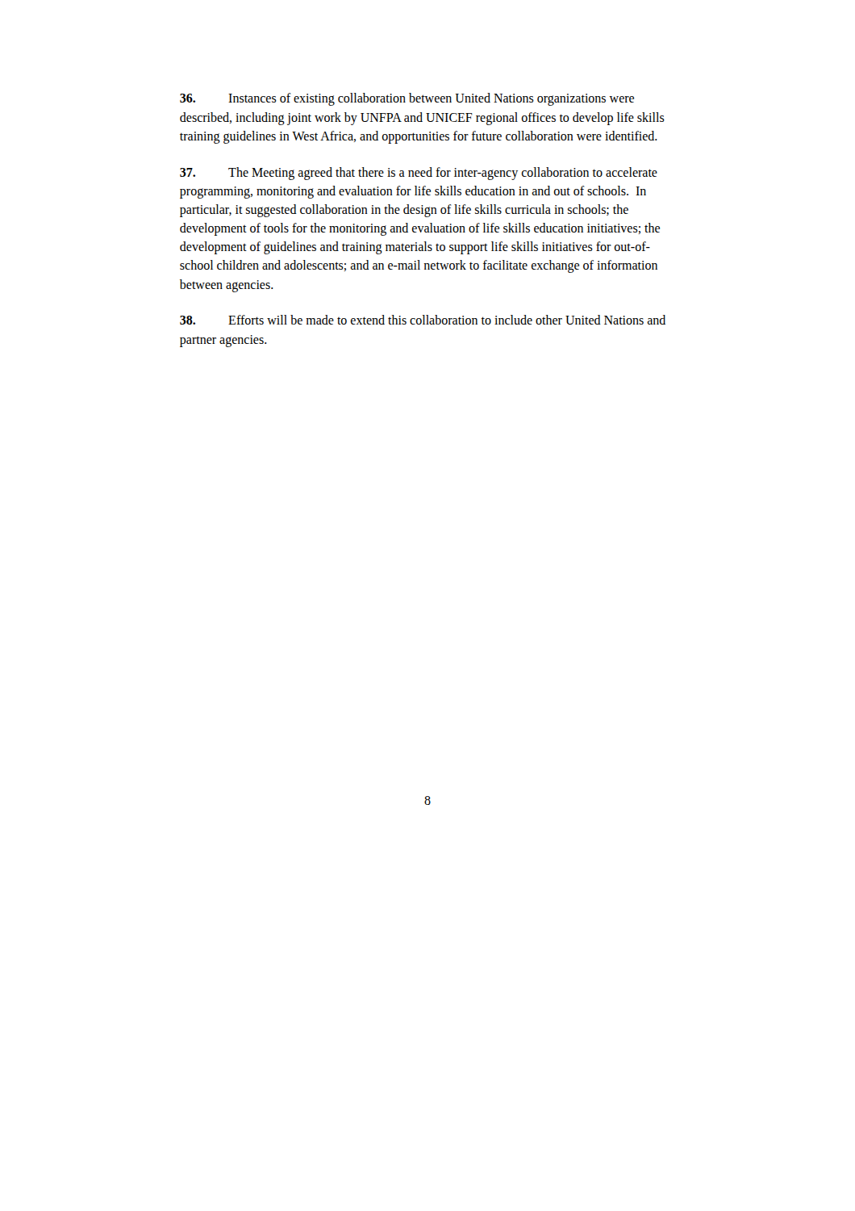36. Instances of existing collaboration between United Nations organizations were described, including joint work by UNFPA and UNICEF regional offices to develop life skills training guidelines in West Africa, and opportunities for future collaboration were identified.
37. The Meeting agreed that there is a need for inter-agency collaboration to accelerate programming, monitoring and evaluation for life skills education in and out of schools. In particular, it suggested collaboration in the design of life skills curricula in schools; the development of tools for the monitoring and evaluation of life skills education initiatives; the development of guidelines and training materials to support life skills initiatives for out-of-school children and adolescents; and an e-mail network to facilitate exchange of information between agencies.
38. Efforts will be made to extend this collaboration to include other United Nations and partner agencies.
8